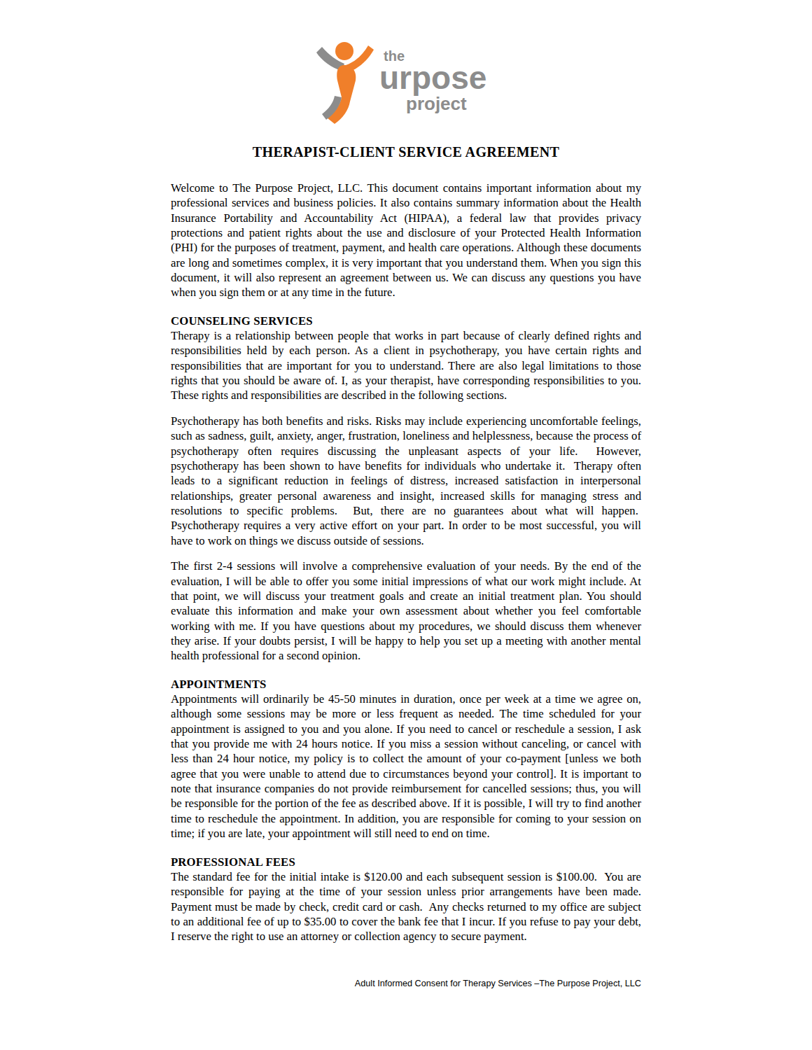the urpose project
THERAPIST-CLIENT SERVICE AGREEMENT
Welcome to The Purpose Project, LLC. This document contains important information about my professional services and business policies. It also contains summary information about the Health Insurance Portability and Accountability Act (HIPAA), a federal law that provides privacy protections and patient rights about the use and disclosure of your Protected Health Information (PHI) for the purposes of treatment, payment, and health care operations. Although these documents are long and sometimes complex, it is very important that you understand them. When you sign this document, it will also represent an agreement between us. We can discuss any questions you have when you sign them or at any time in the future.
COUNSELING SERVICES
Therapy is a relationship between people that works in part because of clearly defined rights and responsibilities held by each person. As a client in psychotherapy, you have certain rights and responsibilities that are important for you to understand. There are also legal limitations to those rights that you should be aware of. I, as your therapist, have corresponding responsibilities to you. These rights and responsibilities are described in the following sections.
Psychotherapy has both benefits and risks. Risks may include experiencing uncomfortable feelings, such as sadness, guilt, anxiety, anger, frustration, loneliness and helplessness, because the process of psychotherapy often requires discussing the unpleasant aspects of your life. However, psychotherapy has been shown to have benefits for individuals who undertake it. Therapy often leads to a significant reduction in feelings of distress, increased satisfaction in interpersonal relationships, greater personal awareness and insight, increased skills for managing stress and resolutions to specific problems. But, there are no guarantees about what will happen. Psychotherapy requires a very active effort on your part. In order to be most successful, you will have to work on things we discuss outside of sessions.
The first 2-4 sessions will involve a comprehensive evaluation of your needs. By the end of the evaluation, I will be able to offer you some initial impressions of what our work might include. At that point, we will discuss your treatment goals and create an initial treatment plan. You should evaluate this information and make your own assessment about whether you feel comfortable working with me. If you have questions about my procedures, we should discuss them whenever they arise. If your doubts persist, I will be happy to help you set up a meeting with another mental health professional for a second opinion.
APPOINTMENTS
Appointments will ordinarily be 45-50 minutes in duration, once per week at a time we agree on, although some sessions may be more or less frequent as needed. The time scheduled for your appointment is assigned to you and you alone. If you need to cancel or reschedule a session, I ask that you provide me with 24 hours notice. If you miss a session without canceling, or cancel with less than 24 hour notice, my policy is to collect the amount of your co-payment [unless we both agree that you were unable to attend due to circumstances beyond your control]. It is important to note that insurance companies do not provide reimbursement for cancelled sessions; thus, you will be responsible for the portion of the fee as described above. If it is possible, I will try to find another time to reschedule the appointment. In addition, you are responsible for coming to your session on time; if you are late, your appointment will still need to end on time.
PROFESSIONAL FEES
The standard fee for the initial intake is $120.00 and each subsequent session is $100.00. You are responsible for paying at the time of your session unless prior arrangements have been made. Payment must be made by check, credit card or cash. Any checks returned to my office are subject to an additional fee of up to $35.00 to cover the bank fee that I incur. If you refuse to pay your debt, I reserve the right to use an attorney or collection agency to secure payment.
Adult Informed Consent for Therapy Services –The Purpose Project, LLC